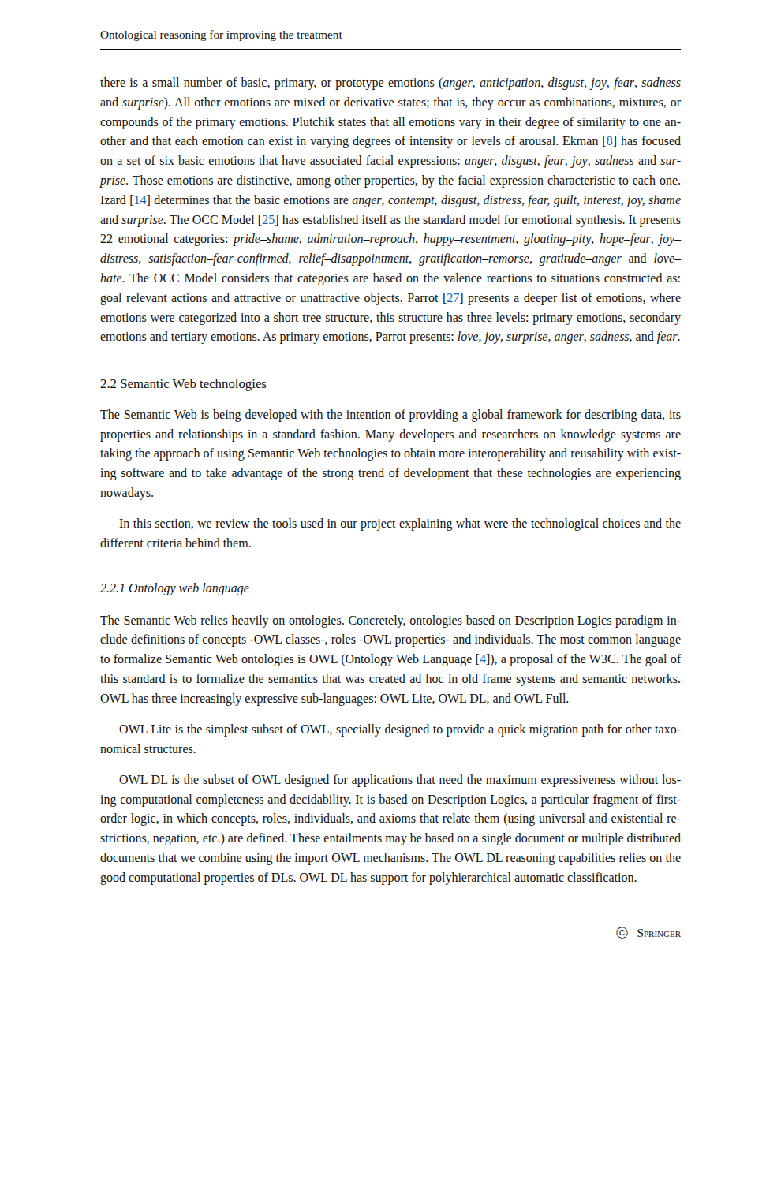Ontological reasoning for improving the treatment
there is a small number of basic, primary, or prototype emotions (anger, anticipation, disgust, joy, fear, sadness and surprise). All other emotions are mixed or derivative states; that is, they occur as combinations, mixtures, or compounds of the primary emotions. Plutchik states that all emotions vary in their degree of similarity to one another and that each emotion can exist in varying degrees of intensity or levels of arousal. Ekman [8] has focused on a set of six basic emotions that have associated facial expressions: anger, disgust, fear, joy, sadness and surprise. Those emotions are distinctive, among other properties, by the facial expression characteristic to each one. Izard [14] determines that the basic emotions are anger, contempt, disgust, distress, fear, guilt, interest, joy, shame and surprise. The OCC Model [25] has established itself as the standard model for emotional synthesis. It presents 22 emotional categories: pride–shame, admiration–reproach, happy–resentment, gloating–pity, hope–fear, joy–distress, satisfaction–fear-confirmed, relief–disappointment, gratification–remorse, gratitude–anger and love–hate. The OCC Model considers that categories are based on the valence reactions to situations constructed as: goal relevant actions and attractive or unattractive objects. Parrot [27] presents a deeper list of emotions, where emotions were categorized into a short tree structure, this structure has three levels: primary emotions, secondary emotions and tertiary emotions. As primary emotions, Parrot presents: love, joy, surprise, anger, sadness, and fear.
2.2 Semantic Web technologies
The Semantic Web is being developed with the intention of providing a global framework for describing data, its properties and relationships in a standard fashion. Many developers and researchers on knowledge systems are taking the approach of using Semantic Web technologies to obtain more interoperability and reusability with existing software and to take advantage of the strong trend of development that these technologies are experiencing nowadays.
In this section, we review the tools used in our project explaining what were the technological choices and the different criteria behind them.
2.2.1 Ontology web language
The Semantic Web relies heavily on ontologies. Concretely, ontologies based on Description Logics paradigm include definitions of concepts -OWL classes-, roles -OWL properties- and individuals. The most common language to formalize Semantic Web ontologies is OWL (Ontology Web Language [4]), a proposal of the W3C. The goal of this standard is to formalize the semantics that was created ad hoc in old frame systems and semantic networks. OWL has three increasingly expressive sub-languages: OWL Lite, OWL DL, and OWL Full.
OWL Lite is the simplest subset of OWL, specially designed to provide a quick migration path for other taxonomical structures.
OWL DL is the subset of OWL designed for applications that need the maximum expressiveness without losing computational completeness and decidability. It is based on Description Logics, a particular fragment of first-order logic, in which concepts, roles, individuals, and axioms that relate them (using universal and existential restrictions, negation, etc.) are defined. These entailments may be based on a single document or multiple distributed documents that we combine using the import OWL mechanisms. The OWL DL reasoning capabilities relies on the good computational properties of DLs. OWL DL has support for polyhierarchical automatic classification.
ⓒ Springer